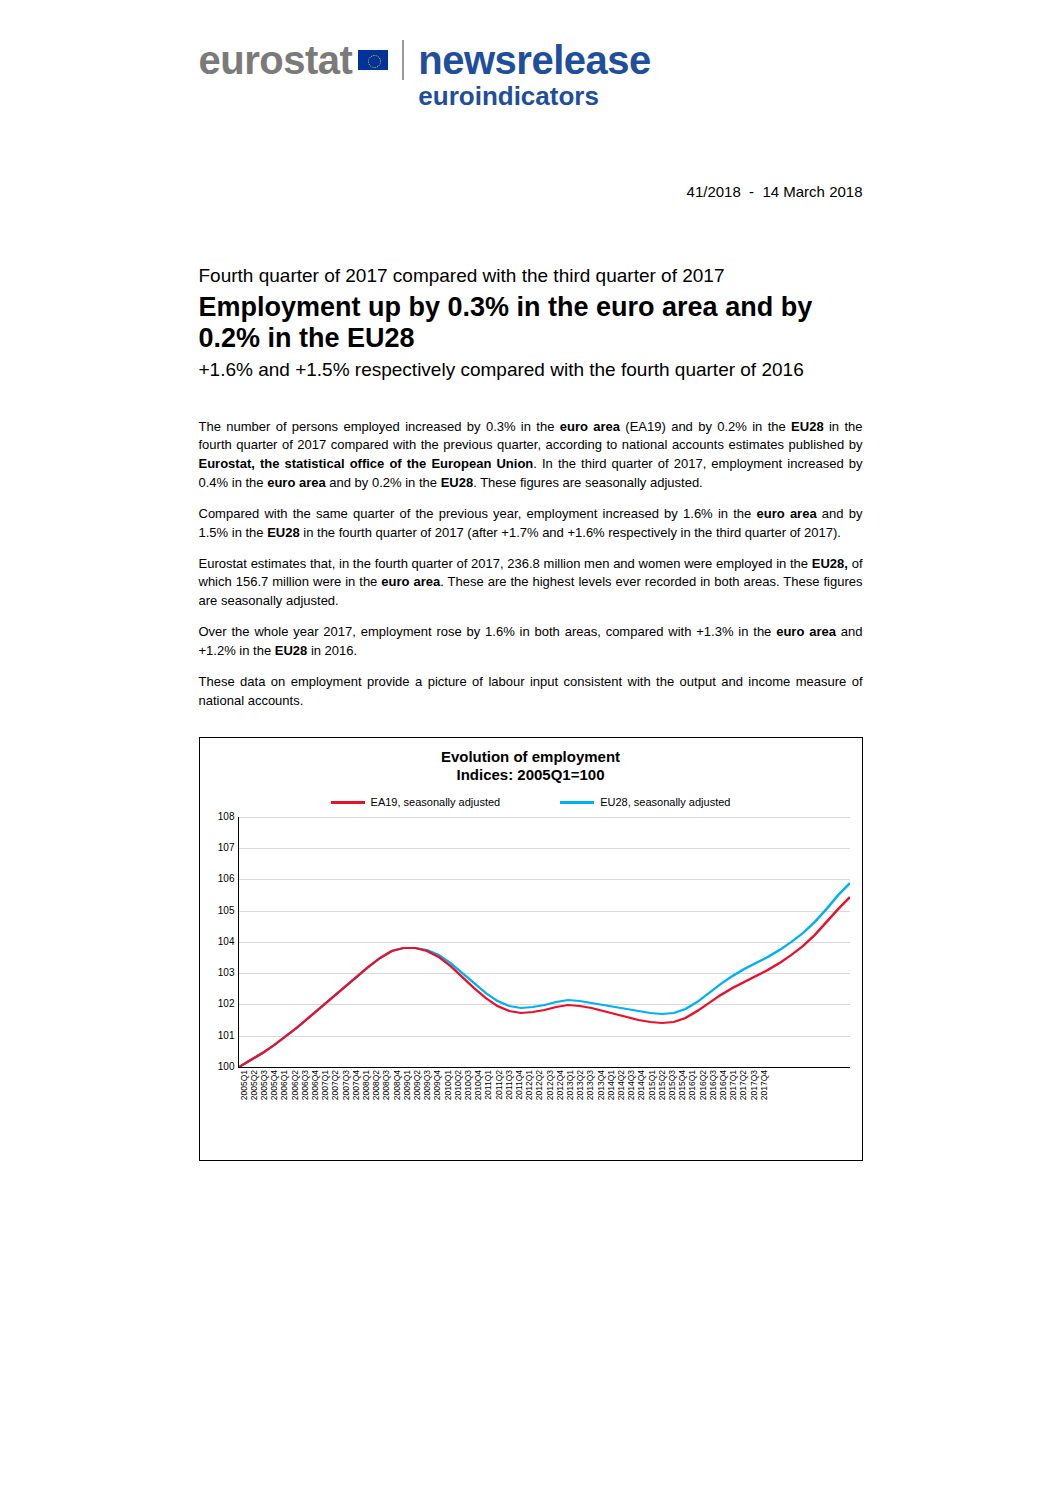eurostat
newsrelease
euroindicators
41/2018 - 14 March 2018
Fourth quarter of 2017 compared with the third quarter of 2017
Employment up by 0.3% in the euro area and by 0.2% in the EU28
+1.6% and +1.5% respectively compared with the fourth quarter of 2016
The number of persons employed increased by 0.3% in the euro area (EA19) and by 0.2% in the EU28 in the fourth quarter of 2017 compared with the previous quarter, according to national accounts estimates published by Eurostat, the statistical office of the European Union. In the third quarter of 2017, employment increased by 0.4% in the euro area and by 0.2% in the EU28. These figures are seasonally adjusted.
Compared with the same quarter of the previous year, employment increased by 1.6% in the euro area and by 1.5% in the EU28 in the fourth quarter of 2017 (after +1.7% and +1.6% respectively in the third quarter of 2017).
Eurostat estimates that, in the fourth quarter of 2017, 236.8 million men and women were employed in the EU28, of which 156.7 million were in the euro area. These are the highest levels ever recorded in both areas. These figures are seasonally adjusted.
Over the whole year 2017, employment rose by 1.6% in both areas, compared with +1.3% in the euro area and +1.2% in the EU28 in 2016.
These data on employment provide a picture of labour input consistent with the output and income measure of national accounts.
Evolution of employment
Indices: 2005Q1=100
EA19, seasonally adjusted
EU28, seasonally adjusted
108
107
106
105
104
103
102
101
100
2005Q1 2005Q2 2005Q3 2005Q4 2006Q1 2006Q2 2006Q3 2006Q4 2007Q1 2007Q2 2007Q3 2007Q4 2008Q1 2008Q2 2008Q3 2008Q4 2009Q1 2009Q2 2009Q3 2009Q4 2010Q1 2010Q2 2010Q3 2010Q4 2011Q1 2011Q2 2011Q3 2011Q4 2012Q1 2012Q2 2012Q3 2012Q4 2013Q1 2013Q2 2013Q3 2013Q4 2014Q1 2014Q2 2014Q3 2014Q4 2015Q1 2015Q2 2015Q3 2015Q4 2016Q1 2016Q2 2016Q3 2016Q4 2017Q1 2017Q2 2017Q3 2017Q4